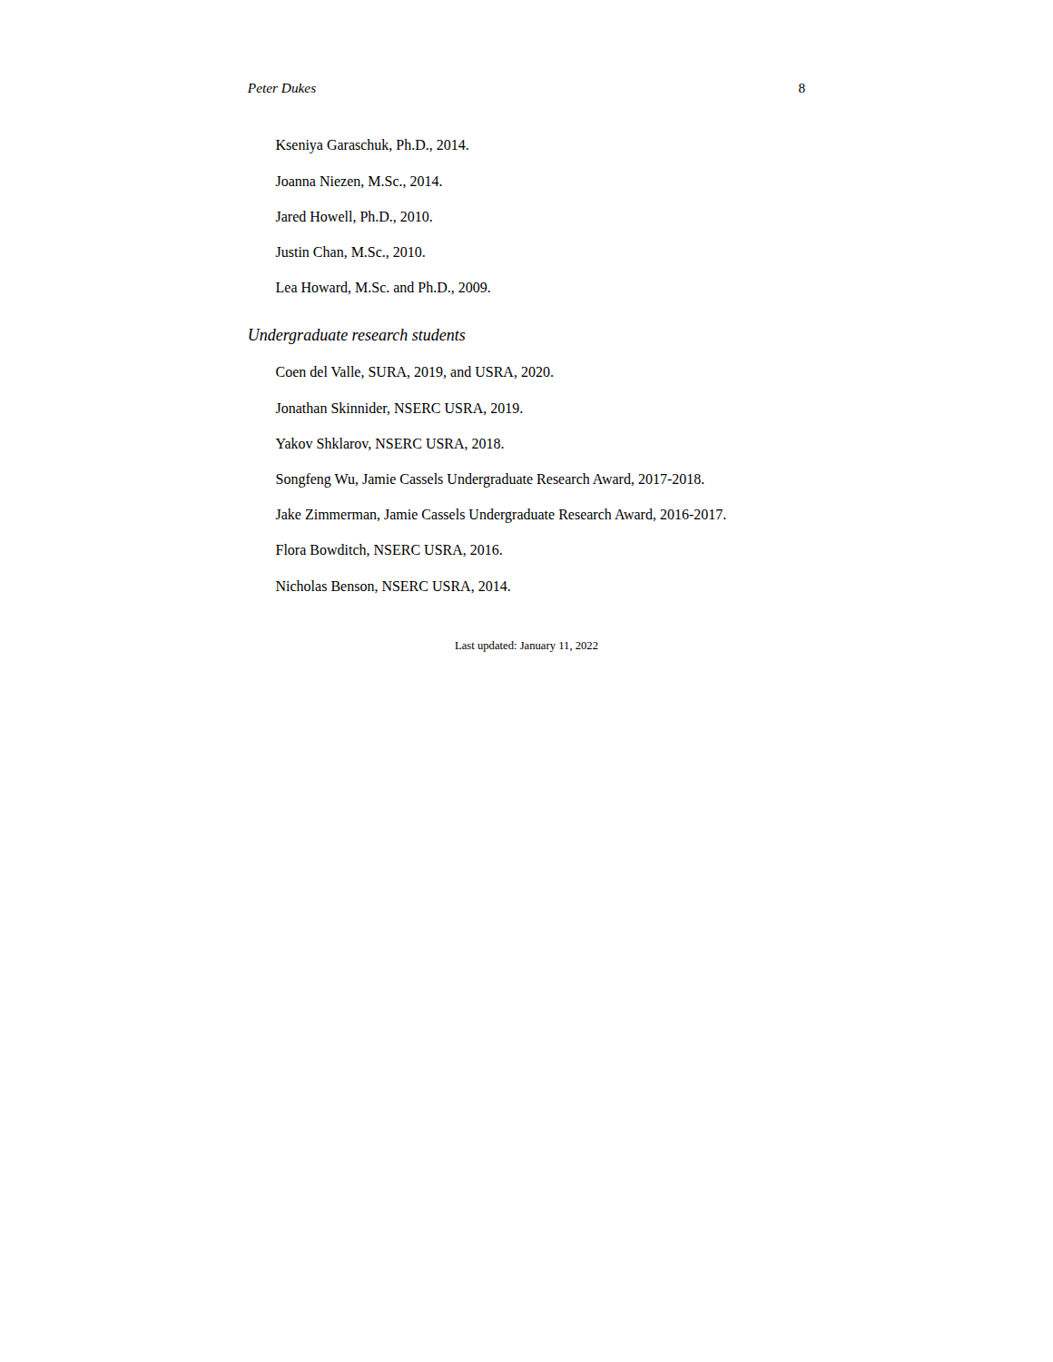Peter Dukes 8
Kseniya Garaschuk, Ph.D., 2014.
Joanna Niezen, M.Sc., 2014.
Jared Howell, Ph.D., 2010.
Justin Chan, M.Sc., 2010.
Lea Howard, M.Sc. and Ph.D., 2009.
Undergraduate research students
Coen del Valle, SURA, 2019, and USRA, 2020.
Jonathan Skinnider, NSERC USRA, 2019.
Yakov Shklarov, NSERC USRA, 2018.
Songfeng Wu, Jamie Cassels Undergraduate Research Award, 2017-2018.
Jake Zimmerman, Jamie Cassels Undergraduate Research Award, 2016-2017.
Flora Bowditch, NSERC USRA, 2016.
Nicholas Benson, NSERC USRA, 2014.
Last updated: January 11, 2022